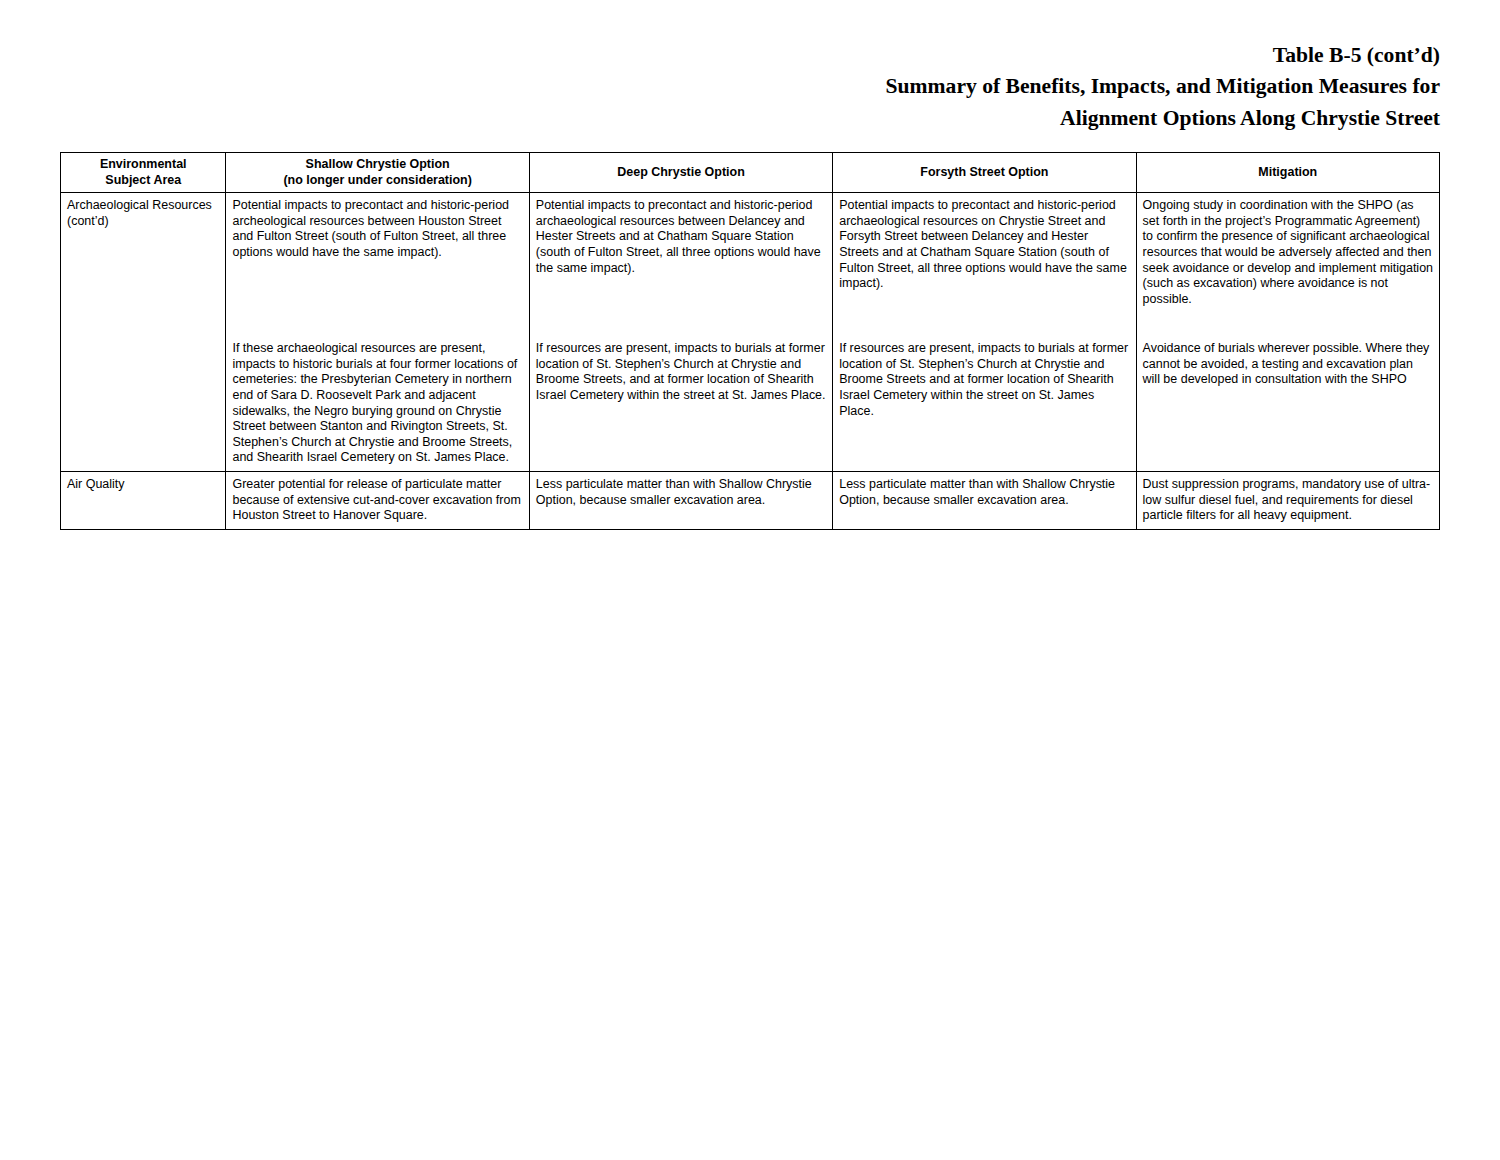Table B-5 (cont’d)
Summary of Benefits, Impacts, and Mitigation Measures for
Alignment Options Along Chrystie Street
| Environmental Subject Area | Shallow Chrystie Option (no longer under consideration) | Deep Chrystie Option | Forsyth Street Option | Mitigation |
| --- | --- | --- | --- | --- |
| Archaeological Resources (cont’d) | Potential impacts to precontact and historic-period archeological resources between Houston Street and Fulton Street (south of Fulton Street, all three options would have the same impact). | Potential impacts to precontact and historic-period archaeological resources between Delancey and Hester Streets and at Chatham Square Station (south of Fulton Street, all three options would have the same impact). | Potential impacts to precontact and historic-period archaeological resources on Chrystie Street and Forsyth Street between Delancey and Hester Streets and at Chatham Square Station (south of Fulton Street, all three options would have the same impact). | Ongoing study in coordination with the SHPO (as set forth in the project’s Programmatic Agreement) to confirm the presence of significant archaeological resources that would be adversely affected and then seek avoidance or develop and implement mitigation (such as excavation) where avoidance is not possible. |
| | If these archaeological resources are present, impacts to historic burials at four former locations of cemeteries: the Presbyterian Cemetery in northern end of Sara D. Roosevelt Park and adjacent sidewalks, the Negro burying ground on Chrystie Street between Stanton and Rivington Streets, St. Stephen’s Church at Chrystie and Broome Streets, and Shearith Israel Cemetery on St. James Place. | If resources are present, impacts to burials at former location of St. Stephen’s Church at Chrystie and Broome Streets, and at former location of Shearith Israel Cemetery within the street at St. James Place. | If resources are present, impacts to burials at former location of St. Stephen’s Church at Chrystie and Broome Streets and at former location of Shearith Israel Cemetery within the street on St. James Place. | Avoidance of burials wherever possible. Where they cannot be avoided, a testing and excavation plan will be developed in consultation with the SHPO |
| Air Quality | Greater potential for release of particulate matter because of extensive cut-and-cover excavation from Houston Street to Hanover Square. | Less particulate matter than with Shallow Chrystie Option, because smaller excavation area. | Less particulate matter than with Shallow Chrystie Option, because smaller excavation area. | Dust suppression programs, mandatory use of ultra-low sulfur diesel fuel, and requirements for diesel particle filters for all heavy equipment. |